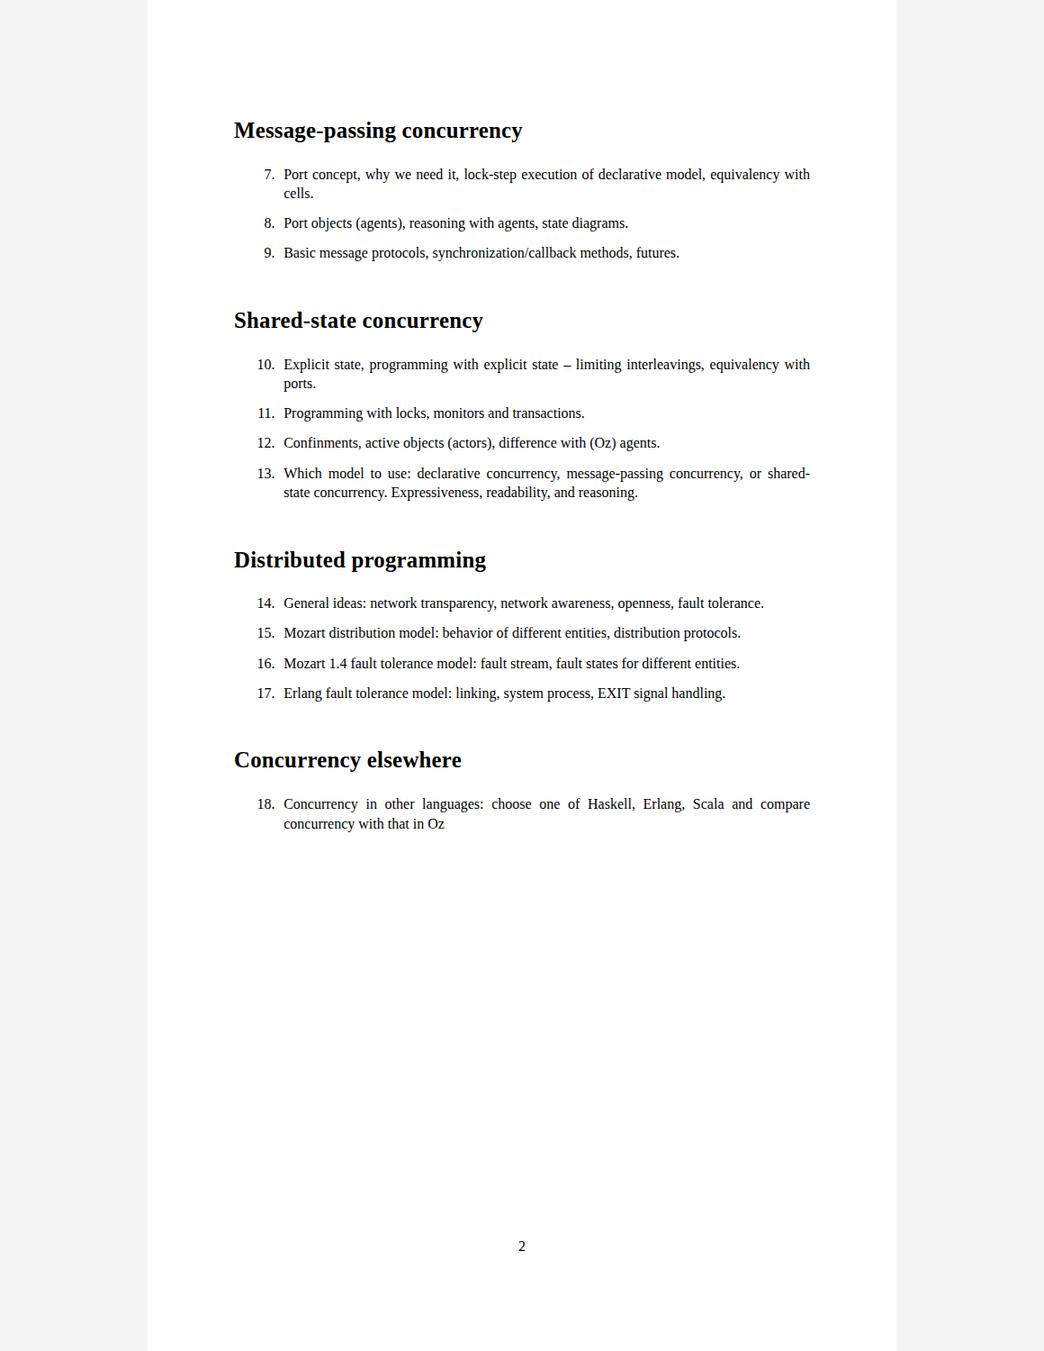Message-passing concurrency
Port concept, why we need it, lock-step execution of declarative model, equivalency with cells.
Port objects (agents), reasoning with agents, state diagrams.
Basic message protocols, synchronization/callback methods, futures.
Shared-state concurrency
Explicit state, programming with explicit state – limiting interleavings, equivalency with ports.
Programming with locks, monitors and transactions.
Confinments, active objects (actors), difference with (Oz) agents.
Which model to use: declarative concurrency, message-passing concurrency, or shared-state concurrency. Expressiveness, readability, and reasoning.
Distributed programming
General ideas: network transparency, network awareness, openness, fault tolerance.
Mozart distribution model: behavior of different entities, distribution protocols.
Mozart 1.4 fault tolerance model: fault stream, fault states for different entities.
Erlang fault tolerance model: linking, system process, EXIT signal handling.
Concurrency elsewhere
Concurrency in other languages: choose one of Haskell, Erlang, Scala and compare concurrency with that in Oz
2